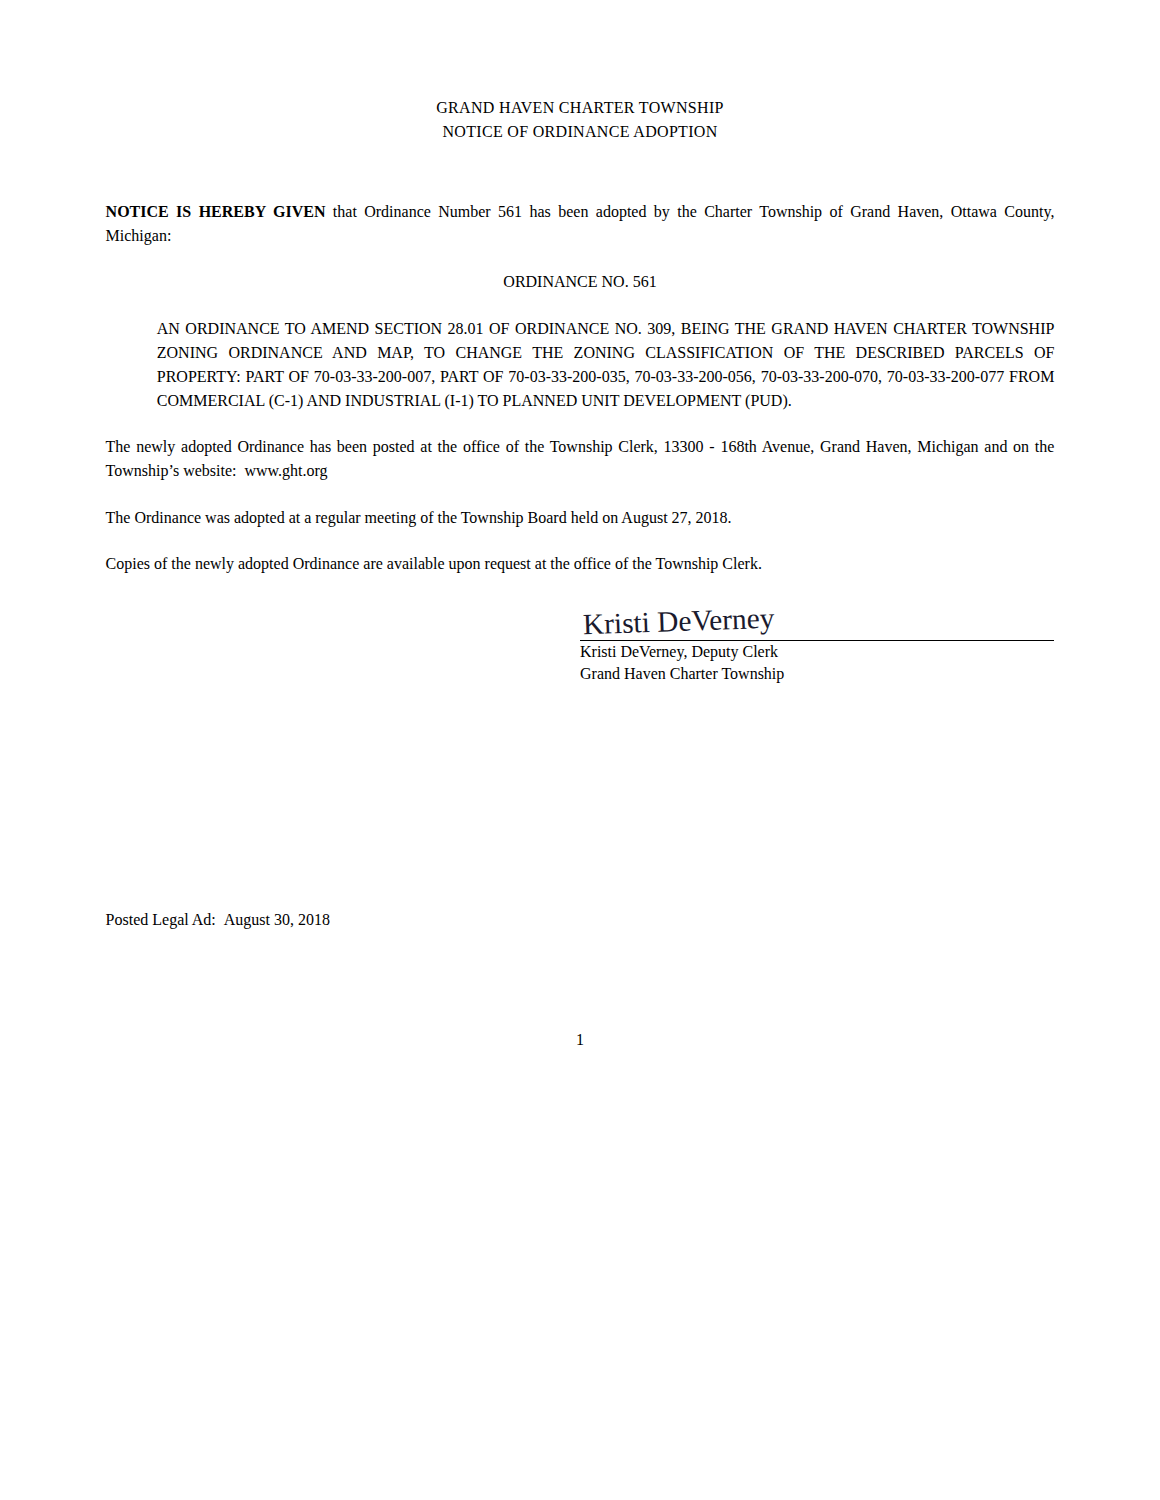GRAND HAVEN CHARTER TOWNSHIP
NOTICE OF ORDINANCE ADOPTION
NOTICE IS HEREBY GIVEN that Ordinance Number 561 has been adopted by the Charter Township of Grand Haven, Ottawa County, Michigan:
ORDINANCE NO. 561
AN ORDINANCE TO AMEND SECTION 28.01 OF ORDINANCE NO. 309, BEING THE GRAND HAVEN CHARTER TOWNSHIP ZONING ORDINANCE AND MAP, TO CHANGE THE ZONING CLASSIFICATION OF THE DESCRIBED PARCELS OF PROPERTY: PART OF 70-03-33-200-007, PART OF 70-03-33-200-035, 70-03-33-200-056, 70-03-33-200-070, 70-03-33-200-077 FROM COMMERCIAL (C-1) AND INDUSTRIAL (I-1) TO PLANNED UNIT DEVELOPMENT (PUD).
The newly adopted Ordinance has been posted at the office of the Township Clerk, 13300 - 168th Avenue, Grand Haven, Michigan and on the Township’s website: www.ght.org
The Ordinance was adopted at a regular meeting of the Township Board held on August 27, 2018.
Copies of the newly adopted Ordinance are available upon request at the office of the Township Clerk.
Kristi DeVerney
Kristi DeVerney, Deputy Clerk
Grand Haven Charter Township
Posted Legal Ad: August 30, 2018
1